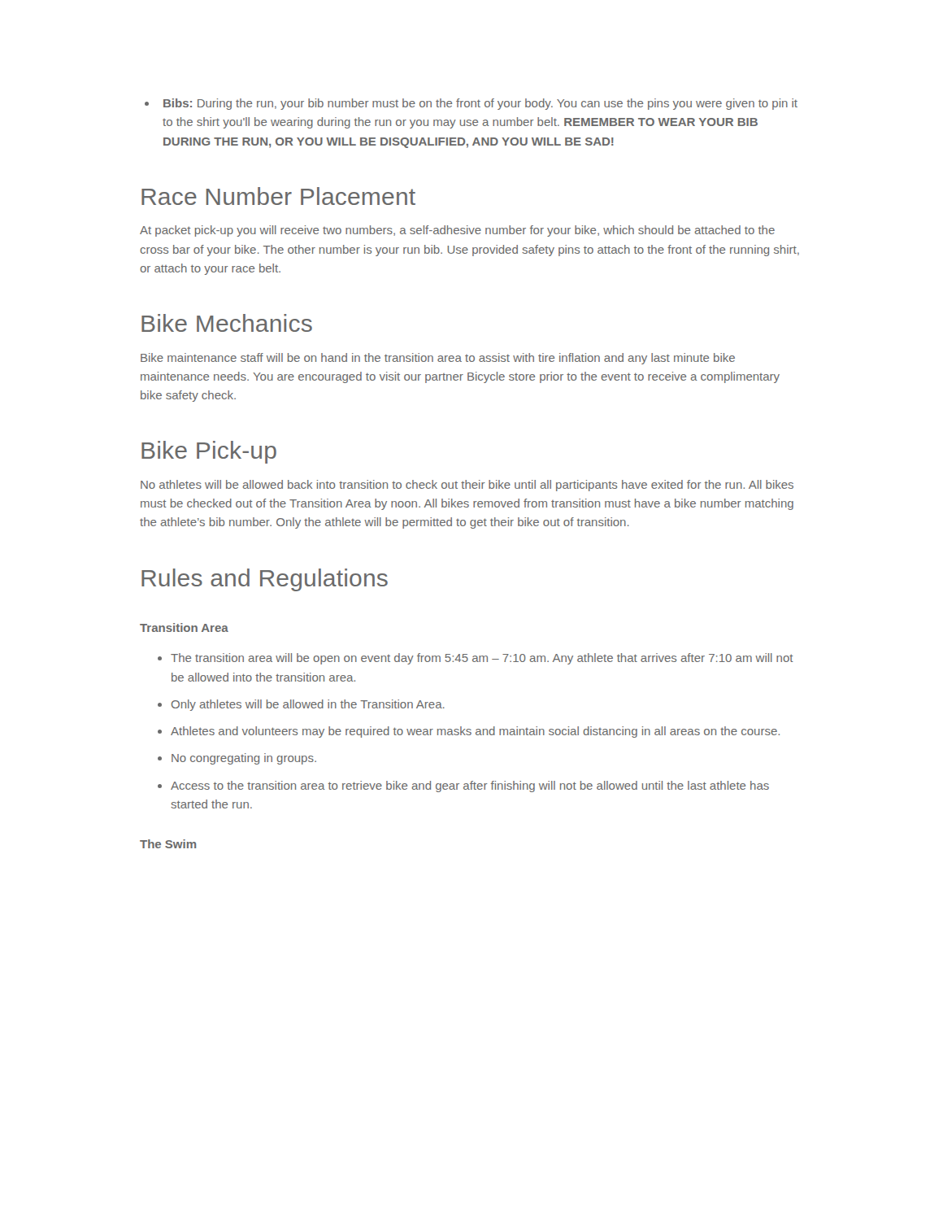Bibs: During the run, your bib number must be on the front of your body. You can use the pins you were given to pin it to the shirt you'll be wearing during the run or you may use a number belt. REMEMBER TO WEAR YOUR BIB DURING THE RUN, OR YOU WILL BE DISQUALIFIED, AND YOU WILL BE SAD!
Race Number Placement
At packet pick-up you will receive two numbers, a self-adhesive number for your bike, which should be attached to the cross bar of your bike. The other number is your run bib. Use provided safety pins to attach to the front of the running shirt, or attach to your race belt.
Bike Mechanics
Bike maintenance staff will be on hand in the transition area to assist with tire inflation and any last minute bike maintenance needs. You are encouraged to visit our partner Bicycle store prior to the event to receive a complimentary bike safety check.
Bike Pick-up
No athletes will be allowed back into transition to check out their bike until all participants have exited for the run. All bikes must be checked out of the Transition Area by noon. All bikes removed from transition must have a bike number matching the athlete’s bib number. Only the athlete will be permitted to get their bike out of transition.
Rules and Regulations
Transition Area
The transition area will be open on event day from 5:45 am – 7:10 am. Any athlete that arrives after 7:10 am will not be allowed into the transition area.
Only athletes will be allowed in the Transition Area.
Athletes and volunteers may be required to wear masks and maintain social distancing in all areas on the course.
No congregating in groups.
Access to the transition area to retrieve bike and gear after finishing will not be allowed until the last athlete has started the run.
The Swim